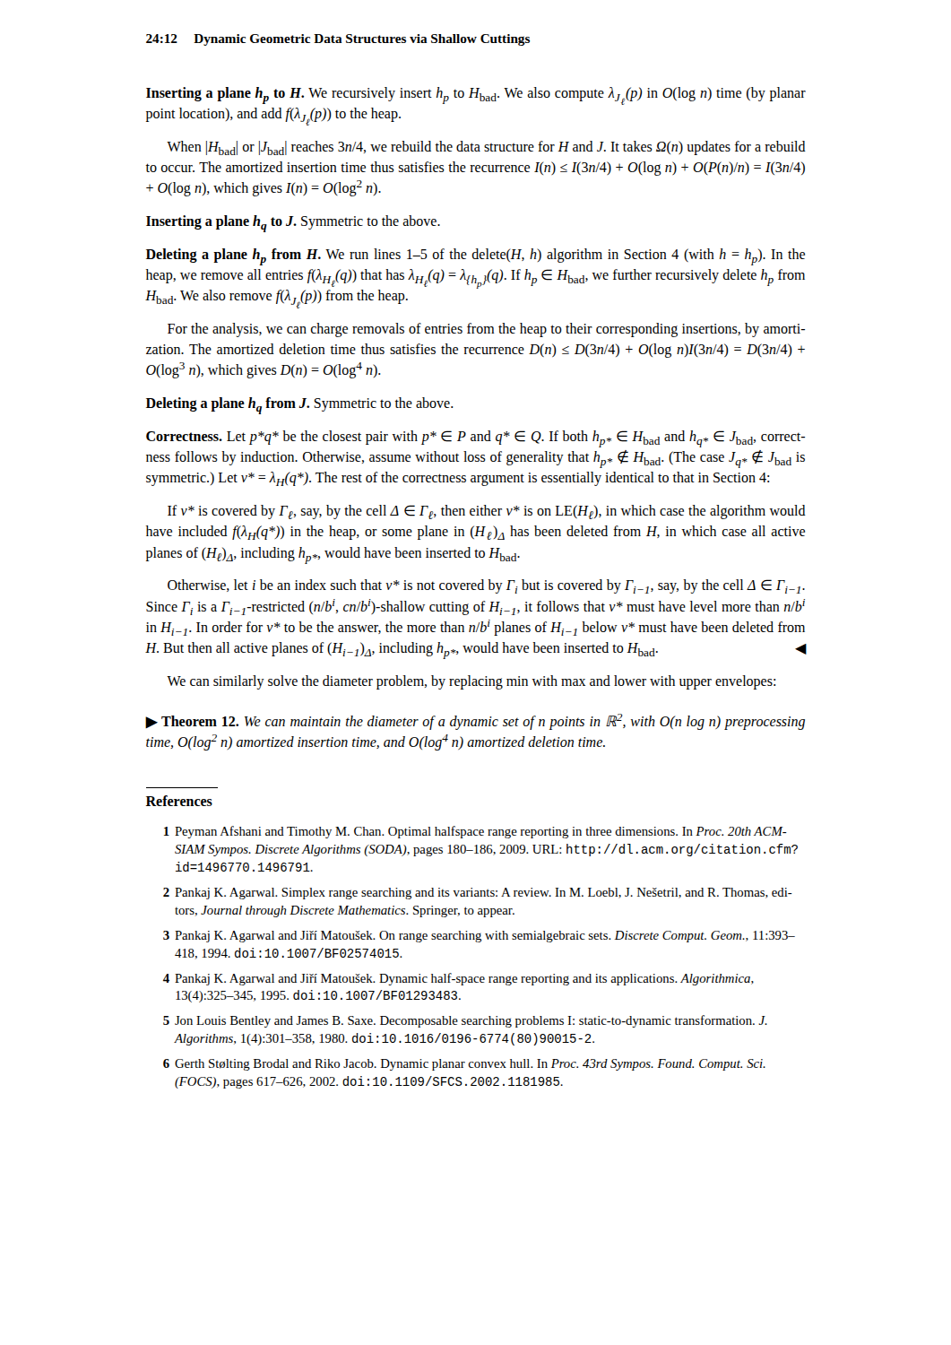24:12 Dynamic Geometric Data Structures via Shallow Cuttings
Inserting a plane hp to H. We recursively insert hp to Hbad. We also compute λJℓ(p) in O(log n) time (by planar point location), and add f(λJℓ(p)) to the heap.
When |Hbad| or |Jbad| reaches 3n/4, we rebuild the data structure for H and J. It takes Ω(n) updates for a rebuild to occur. The amortized insertion time thus satisfies the recurrence I(n) ≤ I(3n/4) + O(log n) + O(P(n)/n) = I(3n/4) + O(log n), which gives I(n) = O(log2 n).
Inserting a plane hq to J. Symmetric to the above.
Deleting a plane hp from H. We run lines 1–5 of the delete(H, h) algorithm in Section 4 (with h = hp). In the heap, we remove all entries f(λHℓ(q)) that has λHℓ(q) = λ{hp}(q). If hp ∈ Hbad, we further recursively delete hp from Hbad. We also remove f(λJℓ(p)) from the heap.
For the analysis, we can charge removals of entries from the heap to their corresponding insertions, by amortization. The amortized deletion time thus satisfies the recurrence D(n) ≤ D(3n/4) + O(log n)I(3n/4) = D(3n/4) + O(log3 n), which gives D(n) = O(log4 n).
Deleting a plane hq from J. Symmetric to the above.
Correctness. Let p*q* be the closest pair with p* ∈ P and q* ∈ Q. If both hp* ∈ Hbad and hq* ∈ Jbad, correctness follows by induction. Otherwise, assume without loss of generality that hp* ∉ Hbad. (The case Jq* ∉ Jbad is symmetric.) Let v* = λH(q*). The rest of the correctness argument is essentially identical to that in Section 4:
If v* is covered by Γℓ, say, by the cell Δ ∈ Γℓ, then either v* is on LE(Hℓ), in which case the algorithm would have included f(λH(q*)) in the heap, or some plane in (Hℓ)Δ has been deleted from H, in which case all active planes of (Hℓ)Δ, including hp*, would have been inserted to Hbad.
Otherwise, let i be an index such that v* is not covered by Γi but is covered by Γi−1, say, by the cell Δ ∈ Γi−1. Since Γi is a Γi−1-restricted (n/bi, cn/bi)-shallow cutting of Hi−1, it follows that v* must have level more than n/bi in Hi−1. In order for v* to be the answer, the more than n/bi planes of Hi−1 below v* must have been deleted from H. But then all active planes of (Hi−1)Δ, including hp*, would have been inserted to Hbad. ◀
We can similarly solve the diameter problem, by replacing min with max and lower with upper envelopes:
▶ Theorem 12. We can maintain the diameter of a dynamic set of n points in ℝ2, with O(n log n) preprocessing time, O(log2 n) amortized insertion time, and O(log4 n) amortized deletion time.
References
1 Peyman Afshani and Timothy M. Chan. Optimal halfspace range reporting in three dimensions. In Proc. 20th ACM-SIAM Sympos. Discrete Algorithms (SODA), pages 180–186, 2009. URL: http://dl.acm.org/citation.cfm?id=1496770.1496791.
2 Pankaj K. Agarwal. Simplex range searching and its variants: A review. In M. Loebl, J. Nešetril, and R. Thomas, editors, Journal through Discrete Mathematics. Springer, to appear.
3 Pankaj K. Agarwal and Jiří Matoušek. On range searching with semialgebraic sets. Discrete Comput. Geom., 11:393–418, 1994. doi:10.1007/BF02574015.
4 Pankaj K. Agarwal and Jiří Matoušek. Dynamic half-space range reporting and its applications. Algorithmica, 13(4):325–345, 1995. doi:10.1007/BF01293483.
5 Jon Louis Bentley and James B. Saxe. Decomposable searching problems I: static-to-dynamic transformation. J. Algorithms, 1(4):301–358, 1980. doi:10.1016/0196-6774(80)90015-2.
6 Gerth Stølting Brodal and Riko Jacob. Dynamic planar convex hull. In Proc. 43rd Sympos. Found. Comput. Sci. (FOCS), pages 617–626, 2002. doi:10.1109/SFCS.2002.1181985.